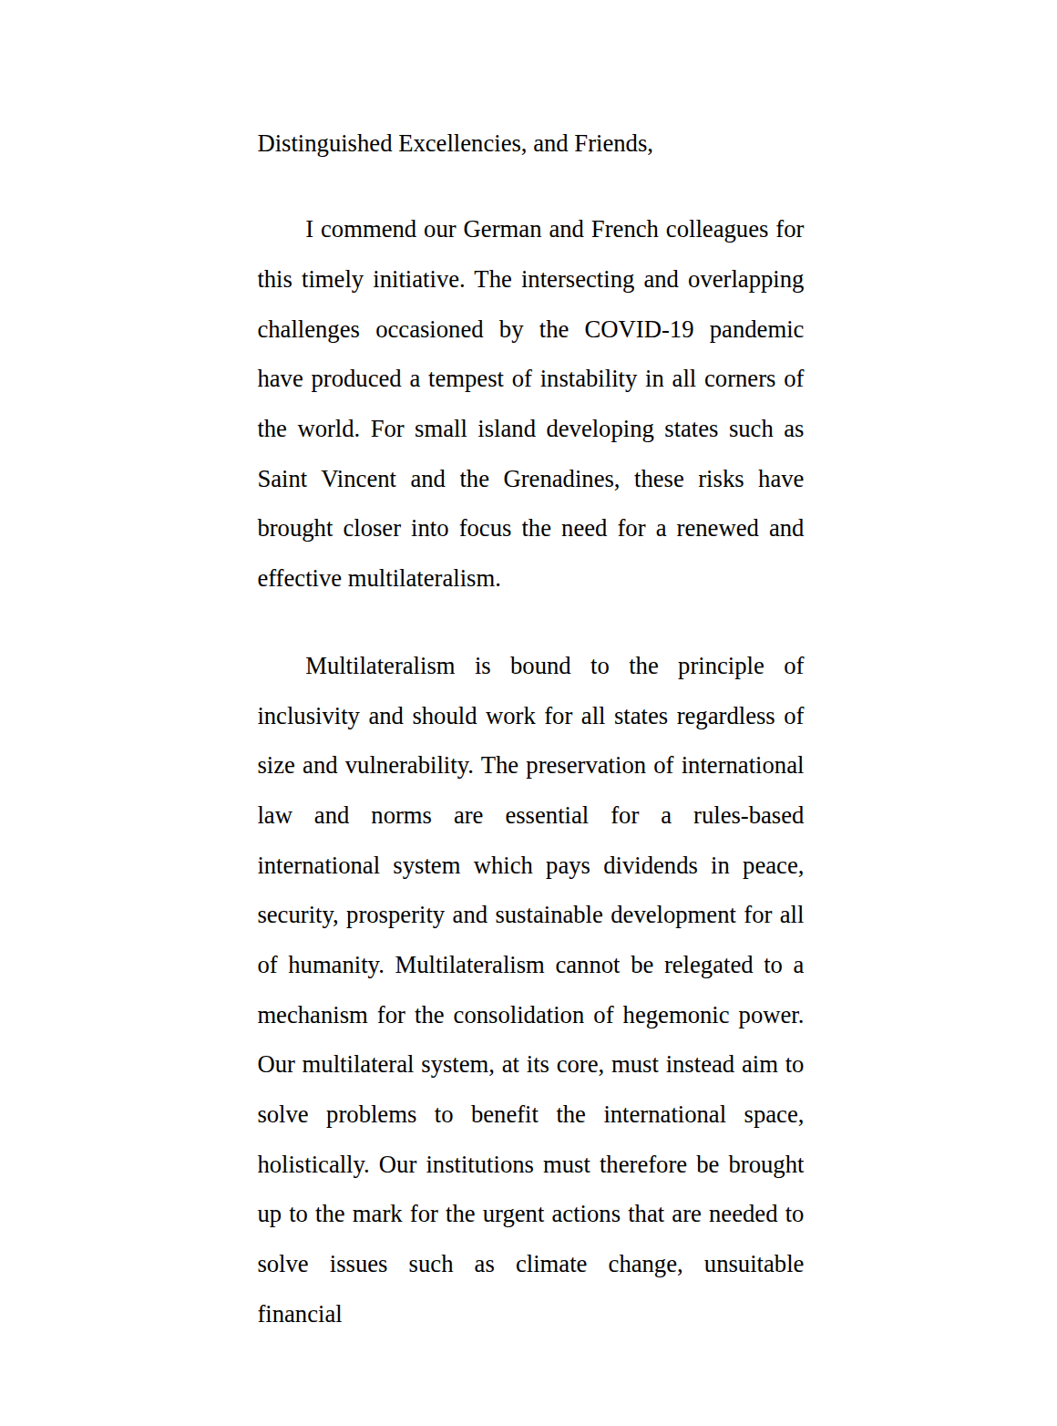Distinguished Excellencies, and Friends,
I commend our German and French colleagues for this timely initiative. The intersecting and overlapping challenges occasioned by the COVID-19 pandemic have produced a tempest of instability in all corners of the world. For small island developing states such as Saint Vincent and the Grenadines, these risks have brought closer into focus the need for a renewed and effective multilateralism.
Multilateralism is bound to the principle of inclusivity and should work for all states regardless of size and vulnerability. The preservation of international law and norms are essential for a rules-based international system which pays dividends in peace, security, prosperity and sustainable development for all of humanity. Multilateralism cannot be relegated to a mechanism for the consolidation of hegemonic power. Our multilateral system, at its core, must instead aim to solve problems to benefit the international space, holistically. Our institutions must therefore be brought up to the mark for the urgent actions that are needed to solve issues such as climate change, unsuitable financial